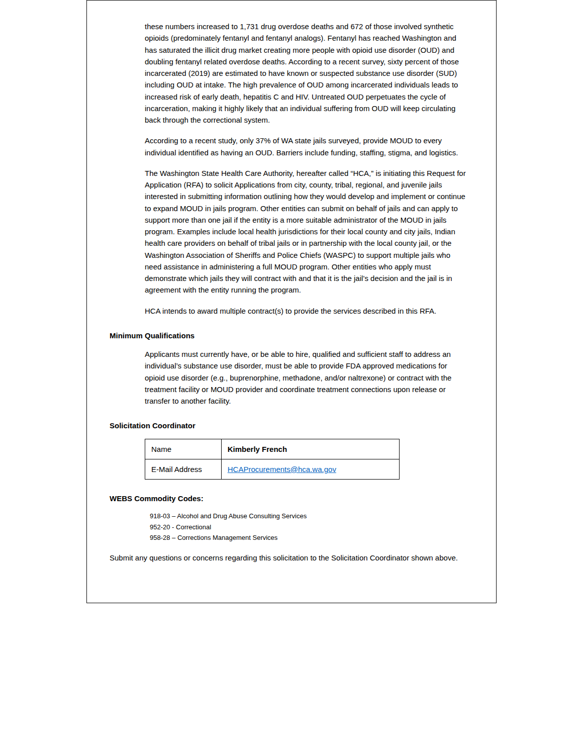these numbers increased to 1,731 drug overdose deaths and 672 of those involved synthetic opioids (predominately fentanyl and fentanyl analogs). Fentanyl has reached Washington and has saturated the illicit drug market creating more people with opioid use disorder (OUD) and doubling fentanyl related overdose deaths. According to a recent survey, sixty percent of those incarcerated (2019) are estimated to have known or suspected substance use disorder (SUD) including OUD at intake. The high prevalence of OUD among incarcerated individuals leads to increased risk of early death, hepatitis C and HIV. Untreated OUD perpetuates the cycle of incarceration, making it highly likely that an individual suffering from OUD will keep circulating back through the correctional system.
According to a recent study, only 37% of WA state jails surveyed, provide MOUD to every individual identified as having an OUD. Barriers include funding, staffing, stigma, and logistics.
The Washington State Health Care Authority, hereafter called “HCA,” is initiating this Request for Application (RFA) to solicit Applications from city, county, tribal, regional, and juvenile jails interested in submitting information outlining how they would develop and implement or continue to expand MOUD in jails program. Other entities can submit on behalf of jails and can apply to support more than one jail if the entity is a more suitable administrator of the MOUD in jails program. Examples include local health jurisdictions for their local county and city jails, Indian health care providers on behalf of tribal jails or in partnership with the local county jail, or the Washington Association of Sheriffs and Police Chiefs (WASPC) to support multiple jails who need assistance in administering a full MOUD program. Other entities who apply must demonstrate which jails they will contract with and that it is the jail’s decision and the jail is in agreement with the entity running the program.
HCA intends to award multiple contract(s) to provide the services described in this RFA.
Minimum Qualifications
Applicants must currently have, or be able to hire, qualified and sufficient staff to address an individual’s substance use disorder, must be able to provide FDA approved medications for opioid use disorder (e.g., buprenorphine, methadone, and/or naltrexone) or contract with the treatment facility or MOUD provider and coordinate treatment connections upon release or transfer to another facility.
Solicitation Coordinator
| Name | Kimberly French |
| E-Mail Address | HCAProcurements@hca.wa.gov |
WEBS Commodity Codes:
918-03 – Alcohol and Drug Abuse Consulting Services
952-20 - Correctional
958-28 – Corrections Management Services
Submit any questions or concerns regarding this solicitation to the Solicitation Coordinator shown above.